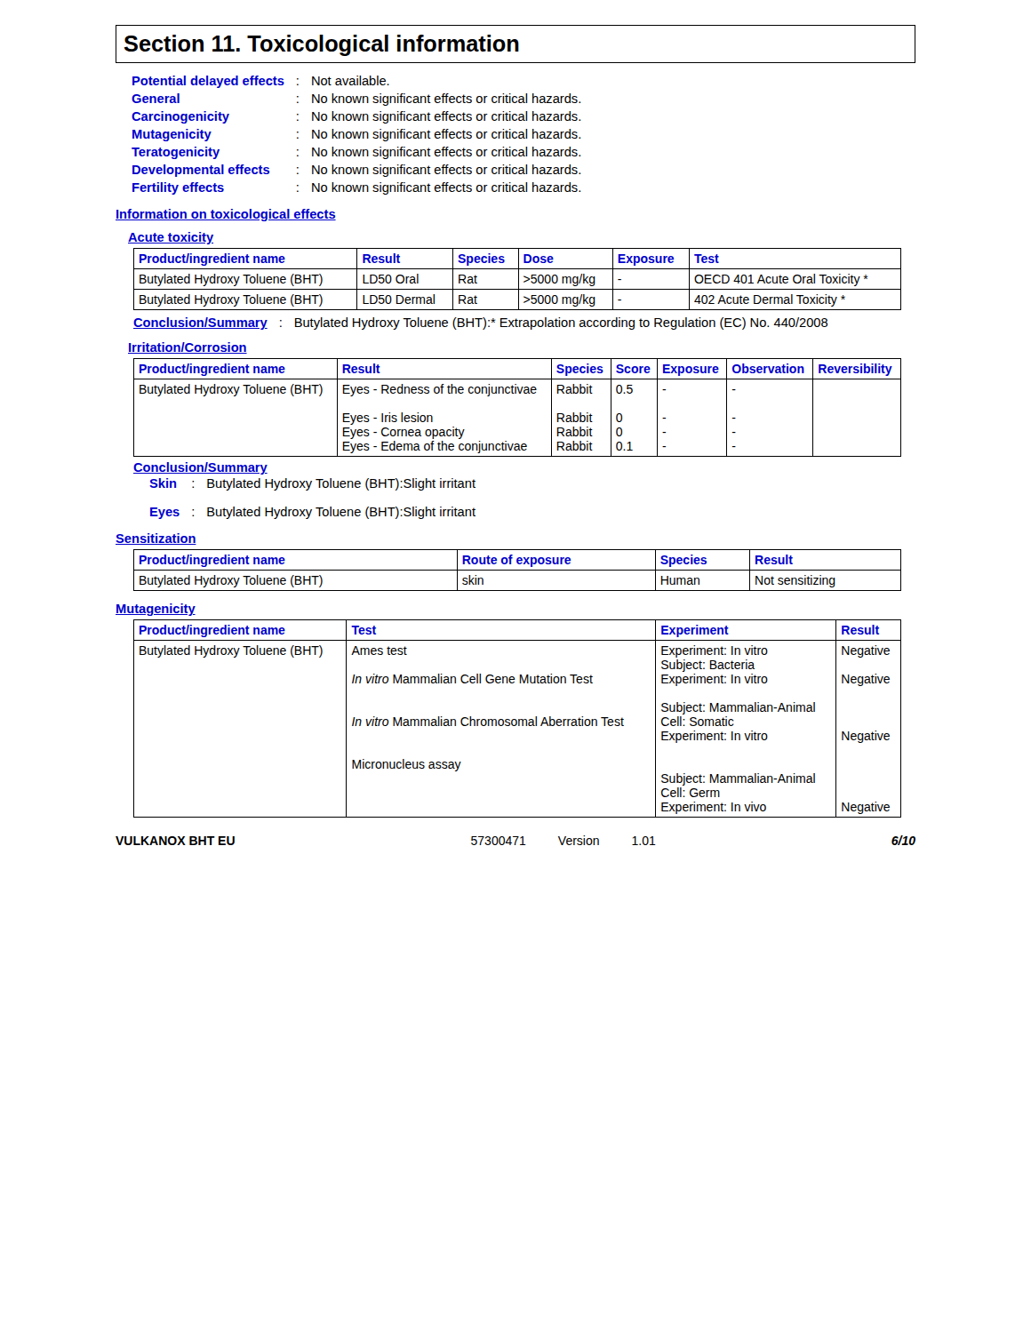Section 11. Toxicological information
| Potential delayed effects | : | Not available. |
| General | : | No known significant effects or critical hazards. |
| Carcinogenicity | : | No known significant effects or critical hazards. |
| Mutagenicity | : | No known significant effects or critical hazards. |
| Teratogenicity | : | No known significant effects or critical hazards. |
| Developmental effects | : | No known significant effects or critical hazards. |
| Fertility effects | : | No known significant effects or critical hazards. |
Information on toxicological effects
Acute toxicity
| Product/ingredient name | Result | Species | Dose | Exposure | Test |
| --- | --- | --- | --- | --- | --- |
| Butylated Hydroxy Toluene (BHT) | LD50 Oral | Rat | >5000 mg/kg | - | OECD 401 Acute Oral Toxicity * |
| Butylated Hydroxy Toluene (BHT) | LD50 Dermal | Rat | >5000 mg/kg | - | 402 Acute Dermal Toxicity * |
| Conclusion/Summary | : | Butylated Hydroxy Toluene (BHT):* Extrapolation according to Regulation (EC) No. 440/2008 |
Irritation/Corrosion
| Product/ingredient name | Result | Species | Score | Exposure | Observation | Reversibility |
| --- | --- | --- | --- | --- | --- | --- |
| Butylated Hydroxy Toluene (BHT) | Eyes - Redness of the conjunctivae Eyes - Iris lesion Eyes - Cornea opacity Eyes - Edema of the conjunctivae | Rabbit Rabbit Rabbit Rabbit | 0.5 0 0 0.1 | - - - - | - - - - | |
Conclusion/Summary
| Skin | : | Butylated Hydroxy Toluene (BHT):Slight irritant |
| Eyes | : | Butylated Hydroxy Toluene (BHT):Slight irritant |
Sensitization
| Product/ingredient name | Route of exposure | Species | Result |
| --- | --- | --- | --- |
| Butylated Hydroxy Toluene (BHT) | skin | Human | Not sensitizing |
Mutagenicity
| Product/ingredient name | Test | Experiment | Result |
| --- | --- | --- | --- |
| Butylated Hydroxy Toluene (BHT) | Ames test In vitro Mammalian Cell Gene Mutation Test In vitro Mammalian Chromosomal Aberration Test Micronucleus assay | Experiment: In vitro Subject: Bacteria Experiment: In vitro Subject: Mammalian-Animal Cell: Somatic Experiment: In vitro Subject: Mammalian-Animal Cell: Germ Experiment: In vivo | Negative Negative Negative Negative |
VULKANOX BHT EU
57300471 Version 1.01
6/10